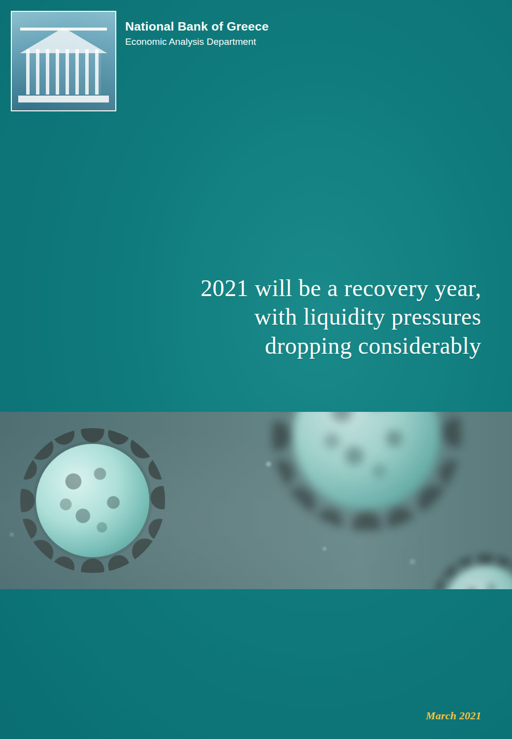National Bank of Greece
Economic Analysis Department
2021 will be a recovery year,
with liquidity pressures
dropping considerably
March 2021